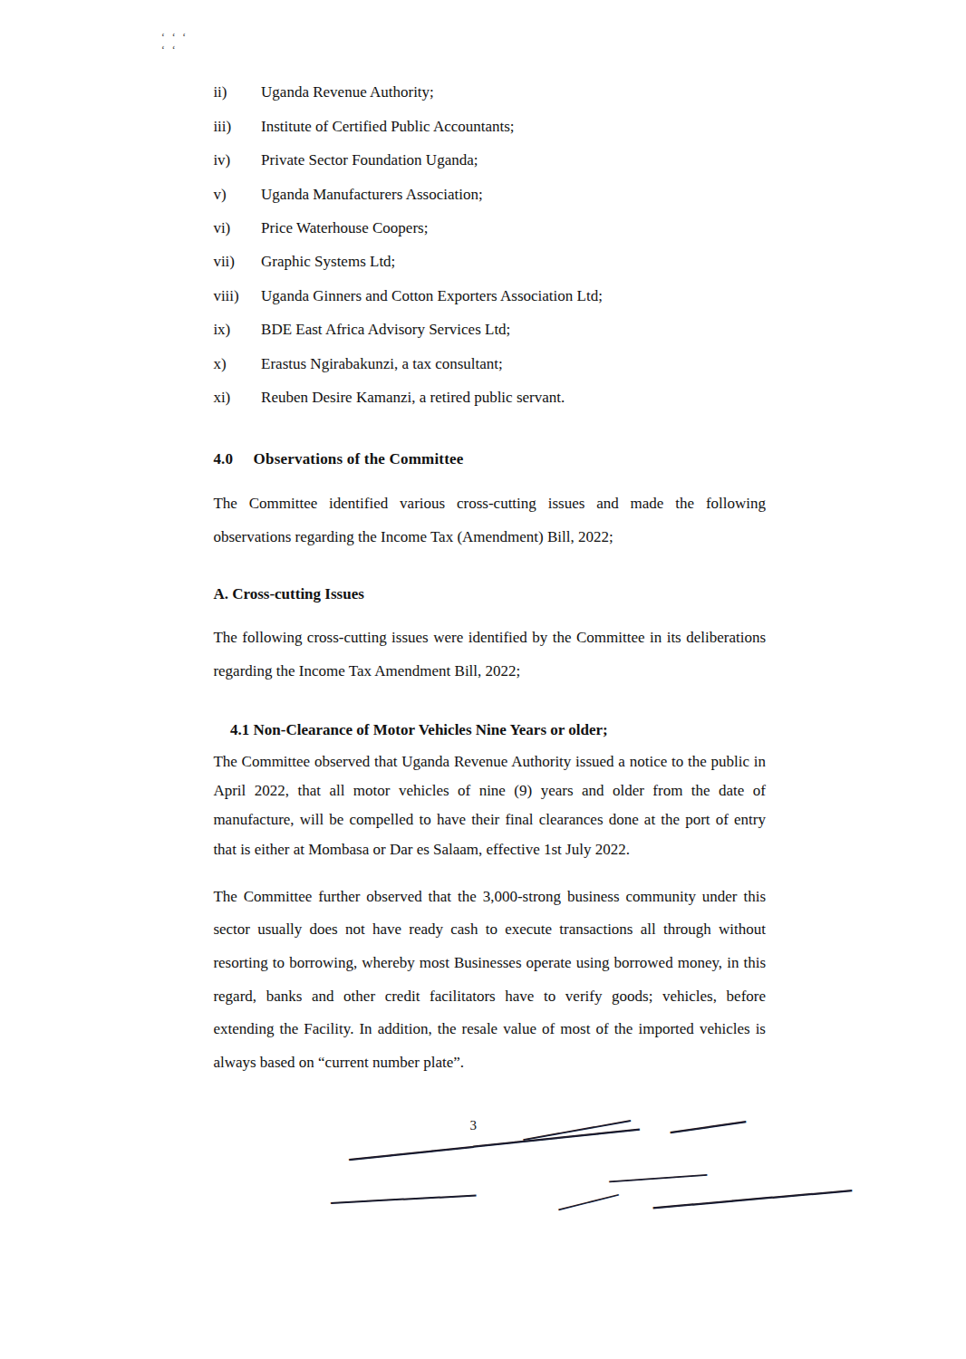‘ ‘ ‘
‘ ‘
ii) Uganda Revenue Authority;
iii) Institute of Certified Public Accountants;
iv) Private Sector Foundation Uganda;
v) Uganda Manufacturers Association;
vi) Price Waterhouse Coopers;
vii) Graphic Systems Ltd;
viii) Uganda Ginners and Cotton Exporters Association Ltd;
ix) BDE East Africa Advisory Services Ltd;
x) Erastus Ngirabakunzi, a tax consultant;
xi) Reuben Desire Kamanzi, a retired public servant.
4.0 Observations of the Committee
The Committee identified various cross-cutting issues and made the following observations regarding the Income Tax (Amendment) Bill, 2022;
A. Cross-cutting Issues
The following cross-cutting issues were identified by the Committee in its deliberations regarding the Income Tax Amendment Bill, 2022;
4.1 Non-Clearance of Motor Vehicles Nine Years or older;
The Committee observed that Uganda Revenue Authority issued a notice to the public in April 2022, that all motor vehicles of nine (9) years and older from the date of manufacture, will be compelled to have their final clearances done at the port of entry that is either at Mombasa or Dar es Salaam, effective 1st July 2022.
The Committee further observed that the 3,000-strong business community under this sector usually does not have ready cash to execute transactions all through without resorting to borrowing, whereby most Businesses operate using borrowed money, in this regard, banks and other credit facilitators have to verify goods; vehicles, before extending the Facility. In addition, the resale value of most of the imported vehicles is always based on “current number plate”.
3
———————
————
———
——
———
——
—————